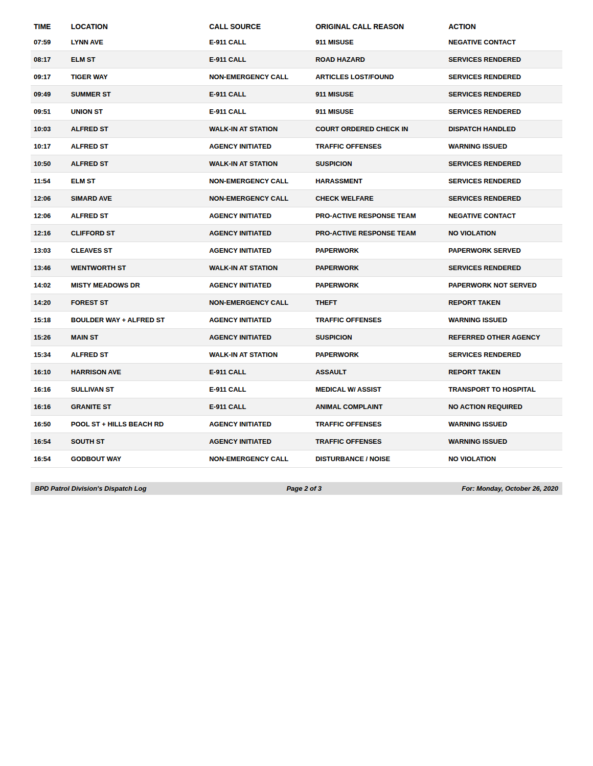| TIME | LOCATION | CALL SOURCE | ORIGINAL CALL REASON | ACTION |
| --- | --- | --- | --- | --- |
| 07:59 | LYNN AVE | E-911 CALL | 911 MISUSE | NEGATIVE CONTACT |
| 08:17 | ELM ST | E-911 CALL | ROAD HAZARD | SERVICES RENDERED |
| 09:17 | TIGER WAY | NON-EMERGENCY CALL | ARTICLES LOST/FOUND | SERVICES RENDERED |
| 09:49 | SUMMER ST | E-911 CALL | 911 MISUSE | SERVICES RENDERED |
| 09:51 | UNION ST | E-911 CALL | 911 MISUSE | SERVICES RENDERED |
| 10:03 | ALFRED ST | WALK-IN AT STATION | COURT ORDERED CHECK IN | DISPATCH HANDLED |
| 10:17 | ALFRED ST | AGENCY INITIATED | TRAFFIC OFFENSES | WARNING ISSUED |
| 10:50 | ALFRED ST | WALK-IN AT STATION | SUSPICION | SERVICES RENDERED |
| 11:54 | ELM ST | NON-EMERGENCY CALL | HARASSMENT | SERVICES RENDERED |
| 12:06 | SIMARD AVE | NON-EMERGENCY CALL | CHECK WELFARE | SERVICES RENDERED |
| 12:06 | ALFRED ST | AGENCY INITIATED | PRO-ACTIVE RESPONSE TEAM | NEGATIVE CONTACT |
| 12:16 | CLIFFORD ST | AGENCY INITIATED | PRO-ACTIVE RESPONSE TEAM | NO VIOLATION |
| 13:03 | CLEAVES ST | AGENCY INITIATED | PAPERWORK | PAPERWORK SERVED |
| 13:46 | WENTWORTH ST | WALK-IN AT STATION | PAPERWORK | SERVICES RENDERED |
| 14:02 | MISTY MEADOWS DR | AGENCY INITIATED | PAPERWORK | PAPERWORK NOT SERVED |
| 14:20 | FOREST ST | NON-EMERGENCY CALL | THEFT | REPORT TAKEN |
| 15:18 | BOULDER WAY + ALFRED ST | AGENCY INITIATED | TRAFFIC OFFENSES | WARNING ISSUED |
| 15:26 | MAIN ST | AGENCY INITIATED | SUSPICION | REFERRED OTHER AGENCY |
| 15:34 | ALFRED ST | WALK-IN AT STATION | PAPERWORK | SERVICES RENDERED |
| 16:10 | HARRISON AVE | E-911 CALL | ASSAULT | REPORT TAKEN |
| 16:16 | SULLIVAN ST | E-911 CALL | MEDICAL W/ ASSIST | TRANSPORT TO HOSPITAL |
| 16:16 | GRANITE ST | E-911 CALL | ANIMAL COMPLAINT | NO ACTION REQUIRED |
| 16:50 | POOL ST + HILLS BEACH RD | AGENCY INITIATED | TRAFFIC OFFENSES | WARNING ISSUED |
| 16:54 | SOUTH ST | AGENCY INITIATED | TRAFFIC OFFENSES | WARNING ISSUED |
| 16:54 | GODBOUT WAY | NON-EMERGENCY CALL | DISTURBANCE / NOISE | NO VIOLATION |
BPD Patrol Division's Dispatch Log Page 2 of 3 For: Monday, October 26, 2020